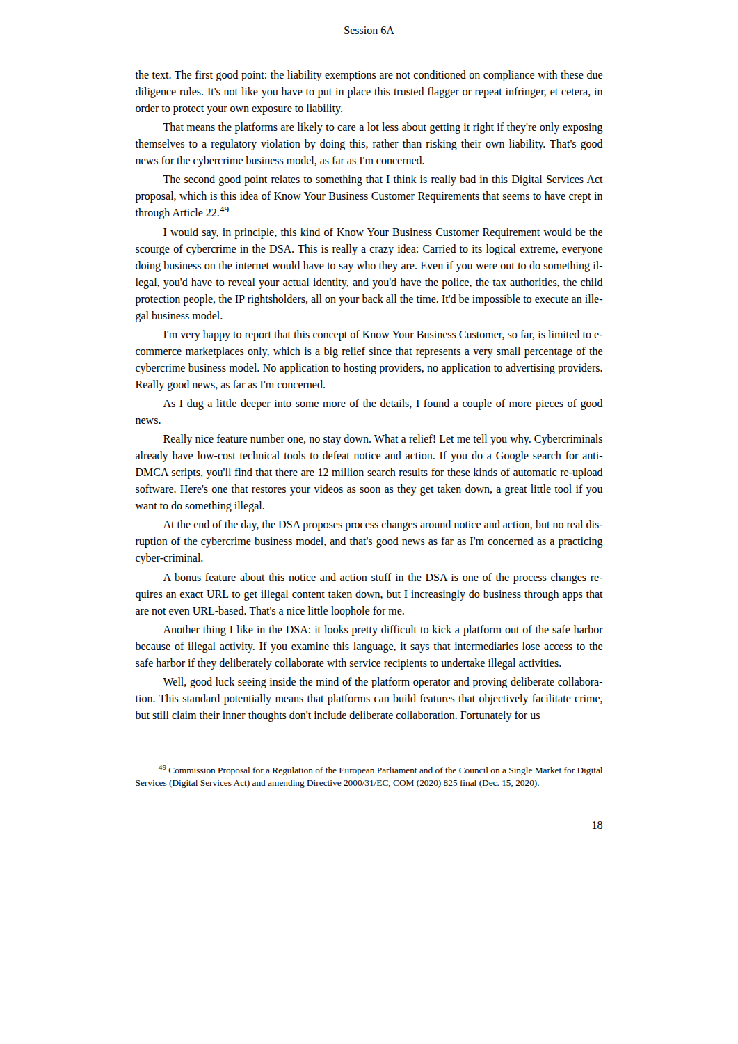Session 6A
the text. The first good point: the liability exemptions are not conditioned on compliance with these due diligence rules. It's not like you have to put in place this trusted flagger or repeat infringer, et cetera, in order to protect your own exposure to liability.
That means the platforms are likely to care a lot less about getting it right if they're only exposing themselves to a regulatory violation by doing this, rather than risking their own liability. That's good news for the cybercrime business model, as far as I'm concerned.
The second good point relates to something that I think is really bad in this Digital Services Act proposal, which is this idea of Know Your Business Customer Requirements that seems to have crept in through Article 22.49
I would say, in principle, this kind of Know Your Business Customer Requirement would be the scourge of cybercrime in the DSA. This is really a crazy idea: Carried to its logical extreme, everyone doing business on the internet would have to say who they are. Even if you were out to do something illegal, you'd have to reveal your actual identity, and you'd have the police, the tax authorities, the child protection people, the IP rightsholders, all on your back all the time. It'd be impossible to execute an illegal business model.
I'm very happy to report that this concept of Know Your Business Customer, so far, is limited to e-commerce marketplaces only, which is a big relief since that represents a very small percentage of the cybercrime business model. No application to hosting providers, no application to advertising providers. Really good news, as far as I'm concerned.
As I dug a little deeper into some more of the details, I found a couple of more pieces of good news.
Really nice feature number one, no stay down. What a relief! Let me tell you why. Cybercriminals already have low-cost technical tools to defeat notice and action. If you do a Google search for anti-DMCA scripts, you'll find that there are 12 million search results for these kinds of automatic re-upload software. Here's one that restores your videos as soon as they get taken down, a great little tool if you want to do something illegal.
At the end of the day, the DSA proposes process changes around notice and action, but no real disruption of the cybercrime business model, and that's good news as far as I'm concerned as a practicing cyber-criminal.
A bonus feature about this notice and action stuff in the DSA is one of the process changes requires an exact URL to get illegal content taken down, but I increasingly do business through apps that are not even URL-based. That's a nice little loophole for me.
Another thing I like in the DSA: it looks pretty difficult to kick a platform out of the safe harbor because of illegal activity. If you examine this language, it says that intermediaries lose access to the safe harbor if they deliberately collaborate with service recipients to undertake illegal activities.
Well, good luck seeing inside the mind of the platform operator and proving deliberate collaboration. This standard potentially means that platforms can build features that objectively facilitate crime, but still claim their inner thoughts don't include deliberate collaboration. Fortunately for us
49 Commission Proposal for a Regulation of the European Parliament and of the Council on a Single Market for Digital Services (Digital Services Act) and amending Directive 2000/31/EC, COM (2020) 825 final (Dec. 15, 2020).
18